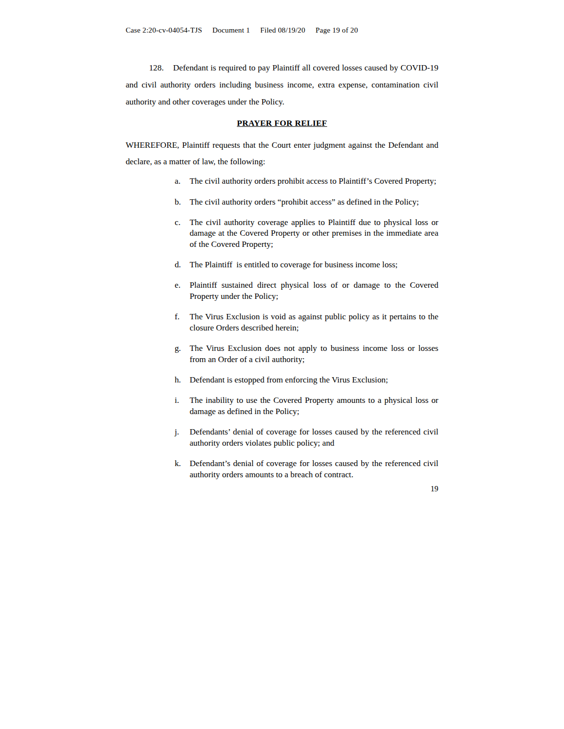Case 2:20-cv-04054-TJS Document 1 Filed 08/19/20 Page 19 of 20
128. Defendant is required to pay Plaintiff all covered losses caused by COVID-19 and civil authority orders including business income, extra expense, contamination civil authority and other coverages under the Policy.
PRAYER FOR RELIEF
WHEREFORE, Plaintiff requests that the Court enter judgment against the Defendant and declare, as a matter of law, the following:
The civil authority orders prohibit access to Plaintiff’s Covered Property;
The civil authority orders “prohibit access” as defined in the Policy;
The civil authority coverage applies to Plaintiff due to physical loss or damage at the Covered Property or other premises in the immediate area of the Covered Property;
The Plaintiff is entitled to coverage for business income loss;
Plaintiff sustained direct physical loss of or damage to the Covered Property under the Policy;
The Virus Exclusion is void as against public policy as it pertains to the closure Orders described herein;
The Virus Exclusion does not apply to business income loss or losses from an Order of a civil authority;
Defendant is estopped from enforcing the Virus Exclusion;
The inability to use the Covered Property amounts to a physical loss or damage as defined in the Policy;
Defendants’ denial of coverage for losses caused by the referenced civil authority orders violates public policy; and
Defendant’s denial of coverage for losses caused by the referenced civil authority orders amounts to a breach of contract.
19